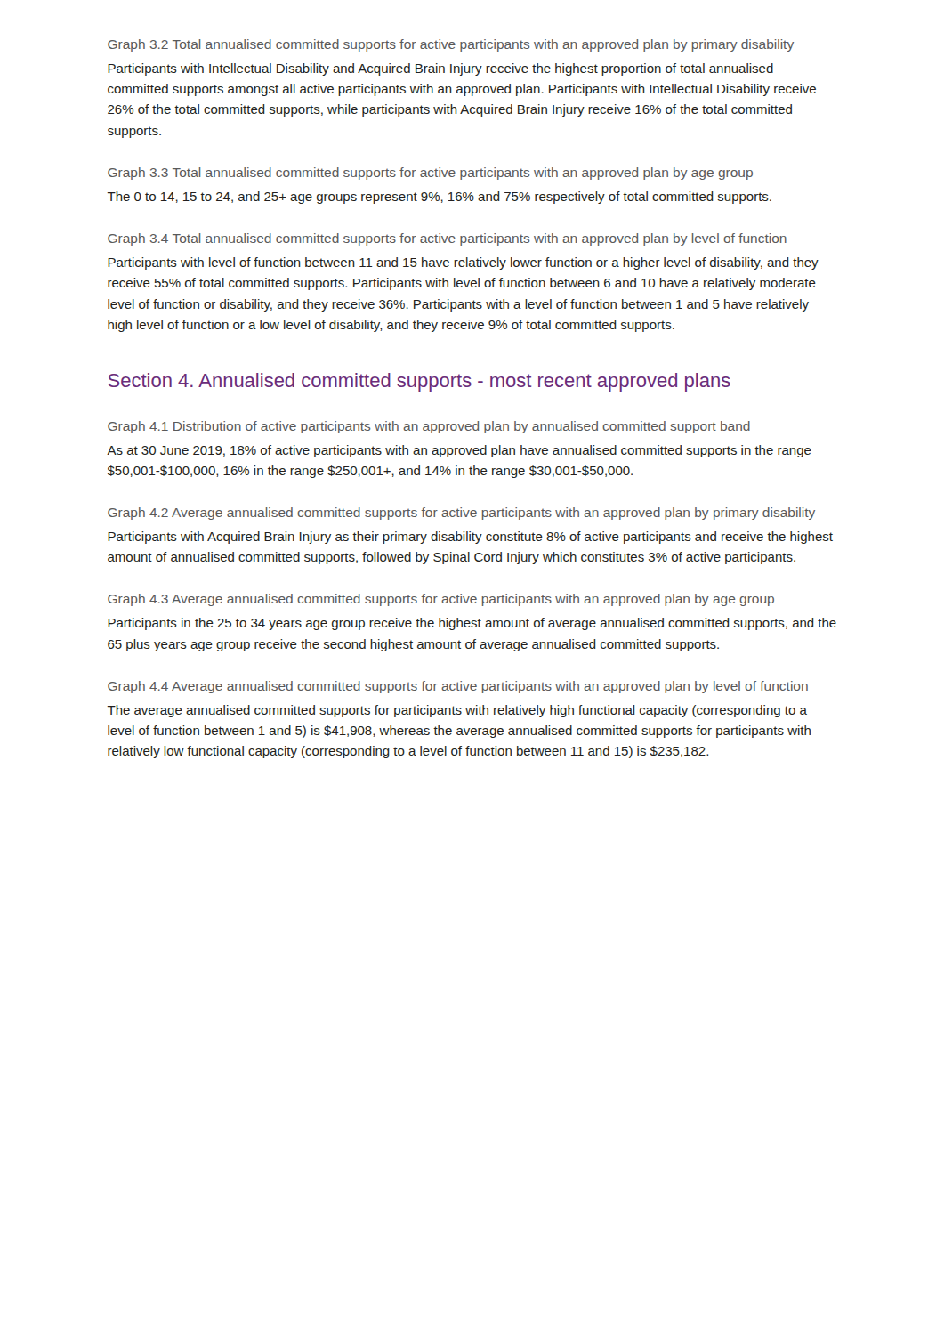Graph 3.2 Total annualised committed supports for active participants with an approved plan by primary disability
Participants with Intellectual Disability and Acquired Brain Injury receive the highest proportion of total annualised committed supports amongst all active participants with an approved plan. Participants with Intellectual Disability receive 26% of the total committed supports, while participants with Acquired Brain Injury receive 16% of the total committed supports.
Graph 3.3 Total annualised committed supports for active participants with an approved plan by age group
The 0 to 14, 15 to 24, and 25+ age groups represent 9%, 16% and 75% respectively of total committed supports.
Graph 3.4 Total annualised committed supports for active participants with an approved plan by level of function
Participants with level of function between 11 and 15 have relatively lower function or a higher level of disability, and they receive 55% of total committed supports. Participants with level of function between 6 and 10 have a relatively moderate level of function or disability, and they receive 36%. Participants with a level of function between 1 and 5 have relatively high level of function or a low level of disability, and they receive 9% of total committed supports.
Section 4. Annualised committed supports - most recent approved plans
Graph 4.1 Distribution of active participants with an approved plan by annualised committed support band
As at 30 June 2019, 18% of active participants with an approved plan have annualised committed supports in the range $50,001-$100,000, 16% in the range $250,001+, and 14% in the range $30,001-$50,000.
Graph 4.2 Average annualised committed supports for active participants with an approved plan by primary disability
Participants with Acquired Brain Injury as their primary disability constitute 8% of active participants and receive the highest amount of annualised committed supports, followed by Spinal Cord Injury which constitutes 3% of active participants.
Graph 4.3 Average annualised committed supports for active participants with an approved plan by age group
Participants in the 25 to 34 years age group receive the highest amount of average annualised committed supports, and the 65 plus years age group receive the second highest amount of average annualised committed supports.
Graph 4.4 Average annualised committed supports for active participants with an approved plan by level of function
The average annualised committed supports for participants with relatively high functional capacity (corresponding to a level of function between 1 and 5) is $41,908, whereas the average annualised committed supports for participants with relatively low functional capacity (corresponding to a level of function between 11 and 15) is $235,182.